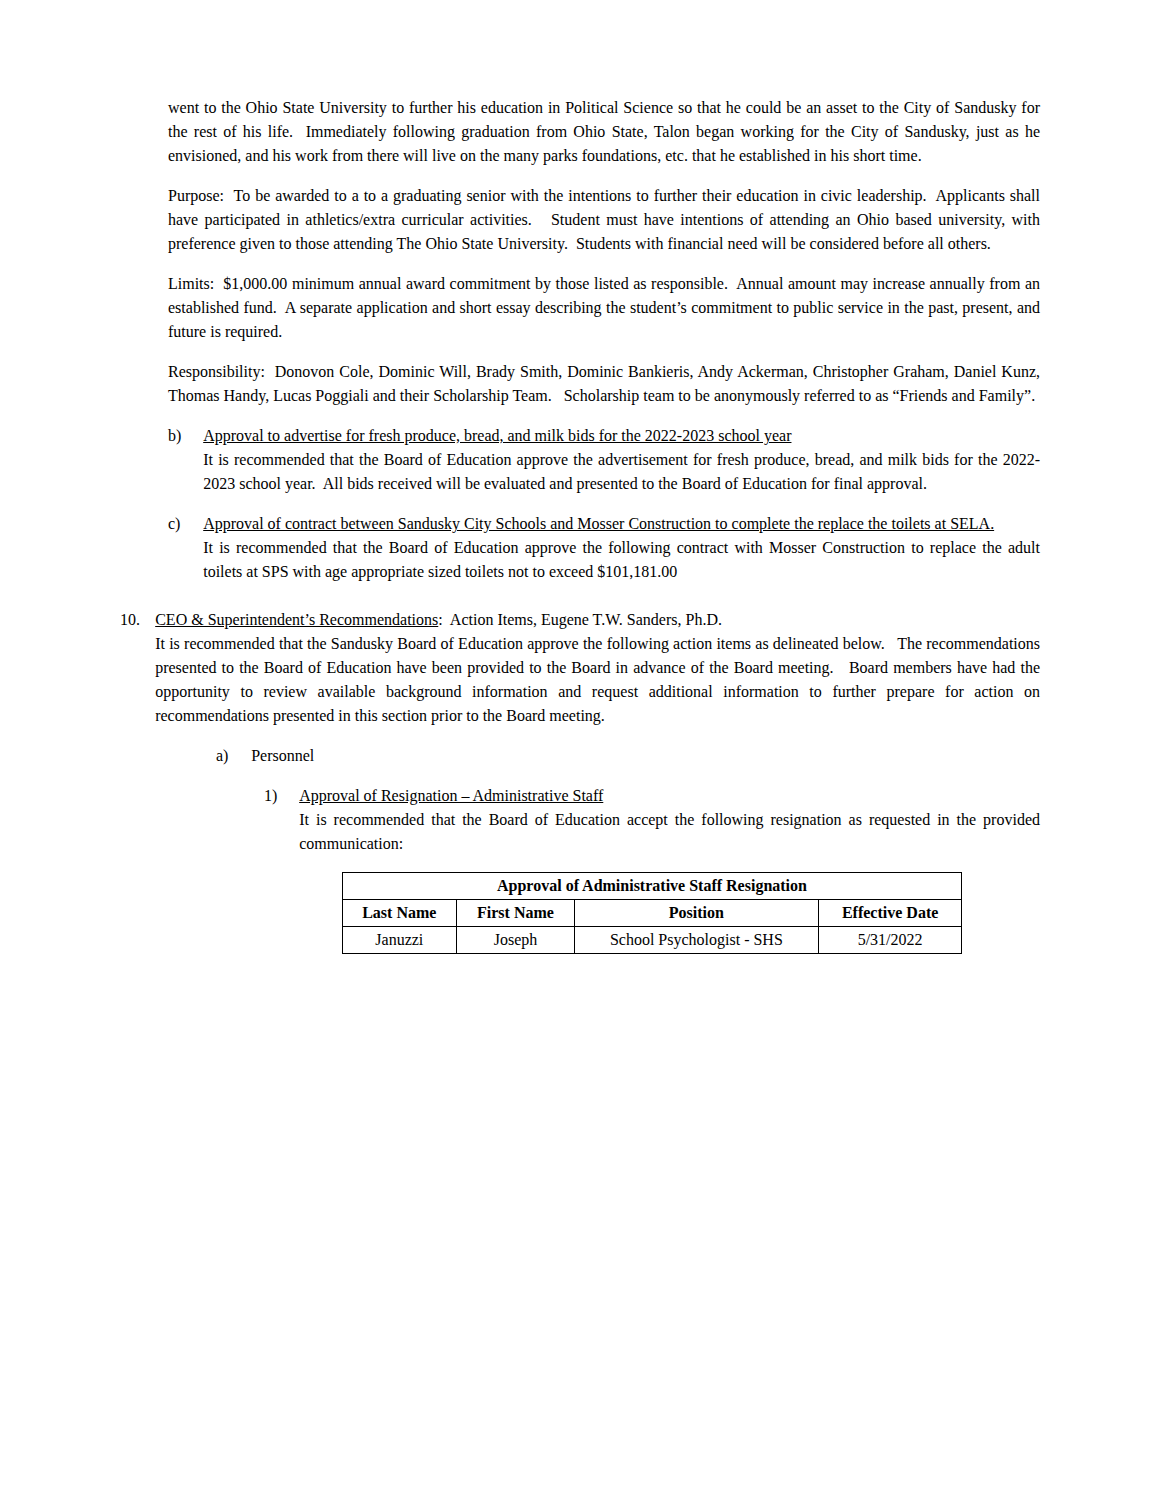went to the Ohio State University to further his education in Political Science so that he could be an asset to the City of Sandusky for the rest of his life. Immediately following graduation from Ohio State, Talon began working for the City of Sandusky, just as he envisioned, and his work from there will live on the many parks foundations, etc. that he established in his short time.
Purpose: To be awarded to a to a graduating senior with the intentions to further their education in civic leadership. Applicants shall have participated in athletics/extra curricular activities. Student must have intentions of attending an Ohio based university, with preference given to those attending The Ohio State University. Students with financial need will be considered before all others.
Limits: $1,000.00 minimum annual award commitment by those listed as responsible. Annual amount may increase annually from an established fund. A separate application and short essay describing the student’s commitment to public service in the past, present, and future is required.
Responsibility: Donovon Cole, Dominic Will, Brady Smith, Dominic Bankieris, Andy Ackerman, Christopher Graham, Daniel Kunz, Thomas Handy, Lucas Poggiali and their Scholarship Team. Scholarship team to be anonymously referred to as “Friends and Family”.
b)
Approval to advertise for fresh produce, bread, and milk bids for the 2022-2023 school year
It is recommended that the Board of Education approve the advertisement for fresh produce, bread, and milk bids for the 2022-2023 school year. All bids received will be evaluated and presented to the Board of Education for final approval.
c)
Approval of contract between Sandusky City Schools and Mosser Construction to complete the replace the toilets at SELA.
It is recommended that the Board of Education approve the following contract with Mosser Construction to replace the adult toilets at SPS with age appropriate sized toilets not to exceed $101,181.00
10.
CEO & Superintendent’s Recommendations: Action Items, Eugene T.W. Sanders, Ph.D.
It is recommended that the Sandusky Board of Education approve the following action items as delineated below. The recommendations presented to the Board of Education have been provided to the Board in advance of the Board meeting. Board members have had the opportunity to review available background information and request additional information to further prepare for action on recommendations presented in this section prior to the Board meeting.
a)
Personnel
1)
Approval of Resignation – Administrative Staff
It is recommended that the Board of Education accept the following resignation as requested in the provided communication:
Approval of Administrative Staff Resignation
| Last Name | First Name | Position | Effective Date |
| --- | --- | --- | --- |
| Januzzi | Joseph | School Psychologist - SHS | 5/31/2022 |